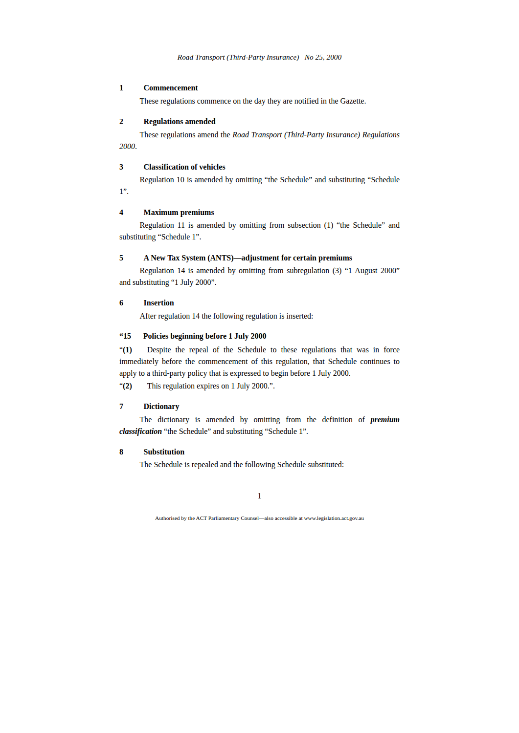Road Transport (Third-Party Insurance) No 25, 2000
1 Commencement
These regulations commence on the day they are notified in the Gazette.
2 Regulations amended
These regulations amend the Road Transport (Third-Party Insurance) Regulations 2000.
3 Classification of vehicles
Regulation 10 is amended by omitting “the Schedule” and substituting “Schedule 1”.
4 Maximum premiums
Regulation 11 is amended by omitting from subsection (1) “the Schedule” and substituting “Schedule 1”.
5 A New Tax System (ANTS)—adjustment for certain premiums
Regulation 14 is amended by omitting from subregulation (3) “1 August 2000” and substituting “1 July 2000”.
6 Insertion
After regulation 14 the following regulation is inserted:
“15 Policies beginning before 1 July 2000
“(1) Despite the repeal of the Schedule to these regulations that was in force immediately before the commencement of this regulation, that Schedule continues to apply to a third-party policy that is expressed to begin before 1 July 2000.
“(2) This regulation expires on 1 July 2000.”.
7 Dictionary
The dictionary is amended by omitting from the definition of premium classification “the Schedule” and substituting “Schedule 1”.
8 Substitution
The Schedule is repealed and the following Schedule substituted:
1
Authorised by the ACT Parliamentary Counsel—also accessible at www.legislation.act.gov.au